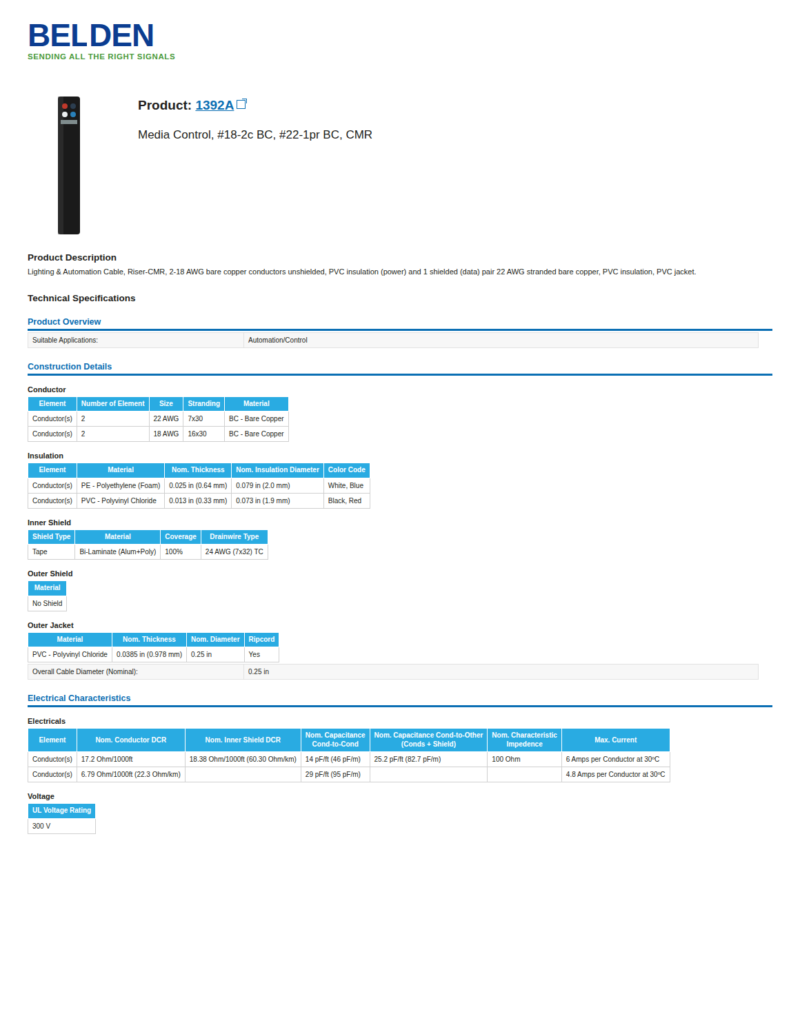BEL DEN
SENDING ALL THE RIGHT SIGNALS
Product: 1392A
Media Control, #18-2c BC, #22-1pr BC, CMR
Product Description
Lighting & Automation Cable, Riser-CMR, 2-18 AWG bare copper conductors unshielded, PVC insulation (power) and 1 shielded (data) pair 22 AWG stranded bare copper, PVC insulation, PVC jacket.
Technical Specifications
Product Overview
| Suitable Applications: | Automation/Control |
Construction Details
Conductor
| Element | Number of Element | Size | Stranding | Material |
| --- | --- | --- | --- | --- |
| Conductor(s) | 2 | 22 AWG | 7x30 | BC - Bare Copper |
| Conductor(s) | 2 | 18 AWG | 16x30 | BC - Bare Copper |
Insulation
| Element | Material | Nom. Thickness | Nom. Insulation Diameter | Color Code |
| --- | --- | --- | --- | --- |
| Conductor(s) | PE - Polyethylene (Foam) | 0.025 in (0.64 mm) | 0.079 in (2.0 mm) | White, Blue |
| Conductor(s) | PVC - Polyvinyl Chloride | 0.013 in (0.33 mm) | 0.073 in (1.9 mm) | Black, Red |
Inner Shield
| Shield Type | Material | Coverage | Drainwire Type |
| --- | --- | --- | --- |
| Tape | Bi-Laminate (Alum+Poly) | 100% | 24 AWG (7x32) TC |
Outer Shield
| Material |
| --- |
| No Shield |
Outer Jacket
| Material | Nom. Thickness | Nom. Diameter | Ripcord |
| --- | --- | --- | --- |
| PVC - Polyvinyl Chloride | 0.0385 in (0.978 mm) | 0.25 in | Yes |
| Overall Cable Diameter (Nominal): | 0.25 in |
Electrical Characteristics
Electricals
| Element | Nom. Conductor DCR | Nom. Inner Shield DCR | Nom. Capacitance Cond-to-Cond | Nom. Capacitance Cond-to-Other (Conds + Shield) | Nom. Characteristic Impedence | Max. Current |
| --- | --- | --- | --- | --- | --- | --- |
| Conductor(s) | 17.2 Ohm/1000ft | 18.38 Ohm/1000ft (60.30 Ohm/km) | 14 pF/ft (46 pF/m) | 25.2 pF/ft (82.7 pF/m) | 100 Ohm | 6 Amps per Conductor at 30ºC |
| Conductor(s) | 6.79 Ohm/1000ft (22.3 Ohm/km) | | 29 pF/ft (95 pF/m) | | | 4.8 Amps per Conductor at 30ºC |
Voltage
| UL Voltage Rating |
| --- |
| 300 V |